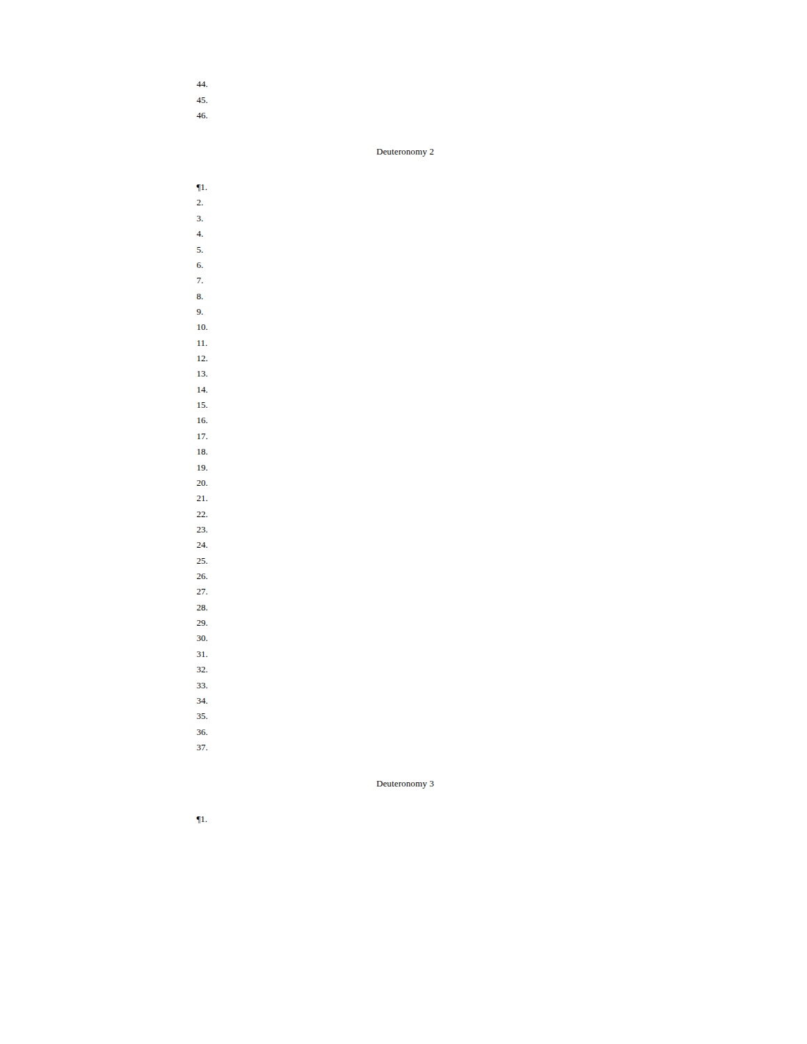44.
45.
46.
Deuteronomy 2
¶1.
2.
3.
4.
5.
6.
7.
8.
9.
10.
11.
12.
13.
14.
15.
16.
17.
18.
19.
20.
21.
22.
23.
24.
25.
26.
27.
28.
29.
30.
31.
32.
33.
34.
35.
36.
37.
Deuteronomy 3
¶1.